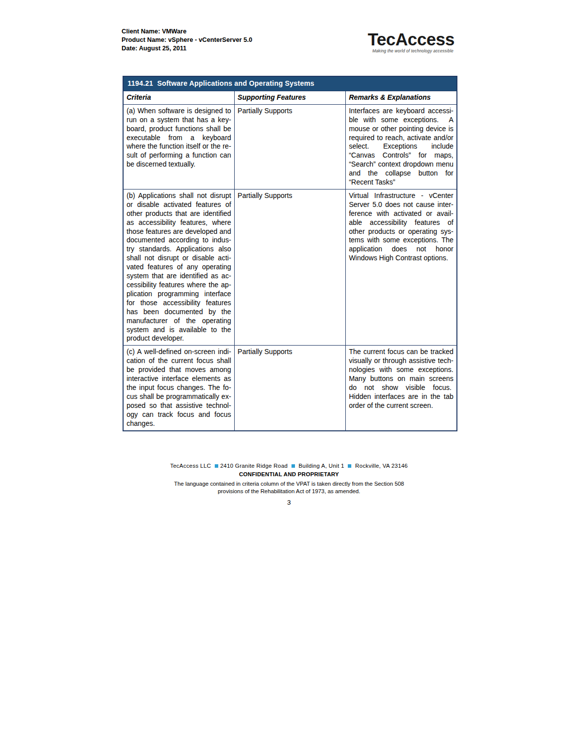Client Name: VMWare
Product Name: vSphere - vCenterServer 5.0
Date: August 25, 2011
Tec Access
Making the world of technology accessible
| 1194.21 Software Applications and Operating Systems |
| Criteria | Supporting Features | Remarks & Explanations |
| (a) When software is designed to run on a system that has a keyboard, product functions shall be executable from a keyboard where the function itself or the result of performing a function can be discerned textually. | Partially Supports | Interfaces are keyboard accessible with some exceptions. A mouse or other pointing device is required to reach, activate and/or select. Exceptions include “Canvas Controls” for maps, “Search” context dropdown menu and the collapse button for “Recent Tasks” |
| (b) Applications shall not disrupt or disable activated features of other products that are identified as accessibility features, where those features are developed and documented according to industry standards. Applications also shall not disrupt or disable activated features of any operating system that are identified as accessibility features where the application programming interface for those accessibility features has been documented by the manufacturer of the operating system and is available to the product developer. | Partially Supports | Virtual Infrastructure - vCenter Server 5.0 does not cause interference with activated or available accessibility features of other products or operating systems with some exceptions. The application does not honor Windows High Contrast options. |
| (c) A well-defined on-screen indication of the current focus shall be provided that moves among interactive interface elements as the input focus changes. The focus shall be programmatically exposed so that assistive technology can track focus and focus changes. | Partially Supports | The current focus can be tracked visually or through assistive technologies with some exceptions. Many buttons on main screens do not show visible focus. Hidden interfaces are in the tab order of the current screen. |
TecAccess LLC 2410 Granite Ridge Road Building A, Unit 1 Rockville, VA 23146
CONFIDENTIAL AND PROPRIETARY
The language contained in criteria column of the VPAT is taken directly from the Section 508
provisions of the Rehabilitation Act of 1973, as amended.
3